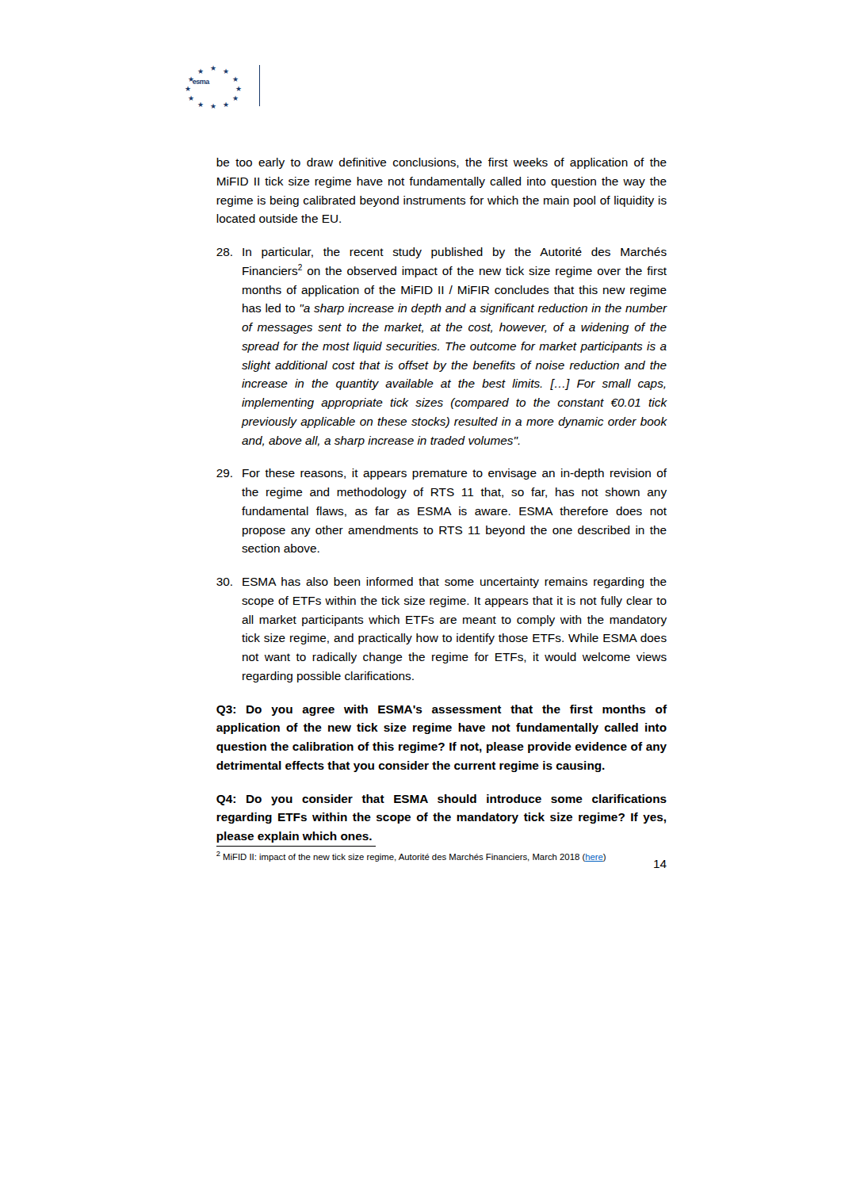★ ★ ★ ★ ★ ★ ★ ★ ★ ★ ★ ★ esma
be too early to draw definitive conclusions, the first weeks of application of the MiFID II tick size regime have not fundamentally called into question the way the regime is being calibrated beyond instruments for which the main pool of liquidity is located outside the EU.
In particular, the recent study published by the Autorité des Marchés Financiers2 on the observed impact of the new tick size regime over the first months of application of the MiFID II / MiFIR concludes that this new regime has led to "a sharp increase in depth and a significant reduction in the number of messages sent to the market, at the cost, however, of a widening of the spread for the most liquid securities. The outcome for market participants is a slight additional cost that is offset by the benefits of noise reduction and the increase in the quantity available at the best limits. […] For small caps, implementing appropriate tick sizes (compared to the constant €0.01 tick previously applicable on these stocks) resulted in a more dynamic order book and, above all, a sharp increase in traded volumes".
For these reasons, it appears premature to envisage an in-depth revision of the regime and methodology of RTS 11 that, so far, has not shown any fundamental flaws, as far as ESMA is aware. ESMA therefore does not propose any other amendments to RTS 11 beyond the one described in the section above.
ESMA has also been informed that some uncertainty remains regarding the scope of ETFs within the tick size regime. It appears that it is not fully clear to all market participants which ETFs are meant to comply with the mandatory tick size regime, and practically how to identify those ETFs. While ESMA does not want to radically change the regime for ETFs, it would welcome views regarding possible clarifications.
Q3: Do you agree with ESMA's assessment that the first months of application of the new tick size regime have not fundamentally called into question the calibration of this regime? If not, please provide evidence of any detrimental effects that you consider the current regime is causing.
Q4: Do you consider that ESMA should introduce some clarifications regarding ETFs within the scope of the mandatory tick size regime? If yes, please explain which ones.
2 MiFID II: impact of the new tick size regime, Autorité des Marchés Financiers, March 2018 (here)
14